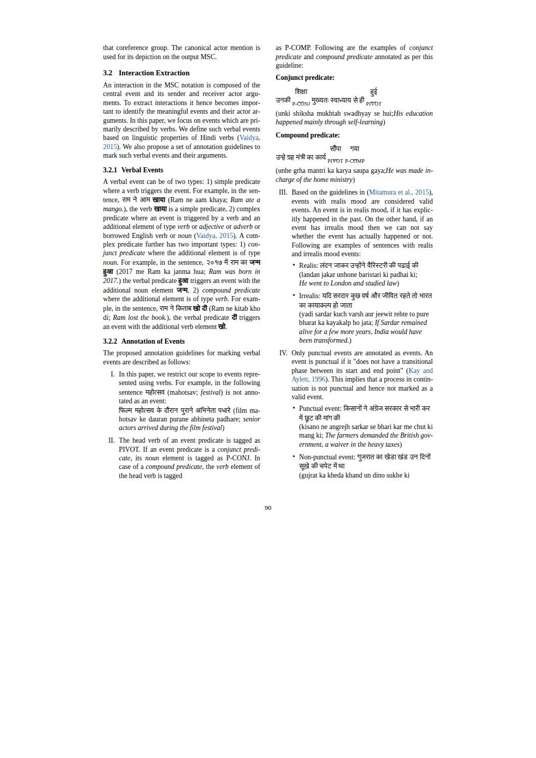that coreference group. The canonical actor mention is used for its depiction on the output MSC.
3.2 Interaction Extraction
An interaction in the MSC notation is composed of the central event and its sender and receiver actor arguments. To extract interactions it hence becomes important to identify the meaningful events and their actor arguments. In this paper, we focus on events which are primarily described by verbs. We define such verbal events based on linguistic properties of Hindi verbs (Vaidya, 2015). We also propose a set of annotation guidelines to mark such verbal events and their arguments.
3.2.1 Verbal Events
A verbal event can be of two types: 1) simple predicate where a verb triggers the event. For example, in the sentence, राम ने आम खाया (Ram ne aam khaya; Ram ate a mango.), the verb खाया is a simple predicate, 2) complex predicate where an event is triggered by a verb and an additional element of type verb or adjective or adverb or borrowed English verb or noun (Vaidya, 2015). A complex predicate further has two important types: 1) conjunct predicate where the additional element is of type noun. For example, in the sentence, २०१७ में राम का जन्म हुआ (2017 me Ram ka janma hua; Ram was born in 2017.) the verbal predicate हुआ triggers an event with the additional noun element जन्म, 2) compound predicate where the additional element is of type verb. For example, in the sentence, राम ने किताब खो दी (Ram ne kitab kho di; Ram lost the book.), the verbal predicate दी triggers an event with the additional verb element खो.
3.2.2 Annotation of Events
The proposed annotation guidelines for marking verbal events are described as follows:
In this paper, we restrict our scope to events represented using verbs. For example, in the following sentence महोत्सव (mahotsav; festival) is not annotated as an event:
फिल्म महोत्सव के दौरान पुराने अभिनेता पधारे (film mahotsav ke dauran purane abhineta padhare; senior actors arrived during the film festival)
The head verb of an event predicate is tagged as PIVOT. If an event predicate is a conjunct predicate, its noun element is tagged as P-CONJ. In case of a compound predicate, the verb element of the head verb is tagged
as P-COMP. Following are the examples of conjunct predicate and compound predicate annotated as per this guideline:
Conjunct predicate:
उनकी शिक्षा⏝P-CONJ मुख्यतः स्वाध्याय से ही हुई⏝PIVOT
(unki shiksha mukhtah swadhyay se hui;His education happened mainly through self-learning)
Compound predicate:
उन्हे ग्रह मंत्री का कार्य सौंपा⏝PIVOT गया⏝P-COMP
(unhe grha mantri ka karya saupa gaya;He was made in-charge of the home ministry)
Based on the guidelines in (Mitamura et al., 2015), events with realis mood are considered valid events. An event is in realis mood, if it has explicitly happened in the past. On the other hand, if an event has irrealis mood then we can not say whether the event has actually happened or not. Following are examples of sentences with realis and irrealis mood events:
Realis: लंदन जाकर उन्होंने वैरिस्टरी की पढाई की
(landan jakar unhone baristari ki padhai ki;
He went to London and studied law)
Irrealis: यदि सरदार कुछ वर्ष और जीवित रहते तो भारत का कायाकल्प हो जाता
(yadi sardar kuch varsh aur jeewit rehte to pure bharat ka kayakalp ho jata; If Sardar remained alive for a few more years, India would have been transformed.)
Only punctual events are annotated as events. An event is punctual if it "does not have a transitional phase between its start and end point" (Kay and Aylett, 1996). This implies that a process in continuation is not punctual and hence not marked as a valid event.
Punctual event: किसानों ने अंग्रेज सरकार से भारी कर में छूट की मांग की
(kisano ne angrejh sarkar se bhari kar me chut ki mang ki; The farmers demanded the British government, a waiver in the heavy taxes)
Non-punctual event: गुजरात का खेडा खंड उन दिनों सूखे की चपेट में था
(gujrat ka kheda khand un dino sukhe ki
90